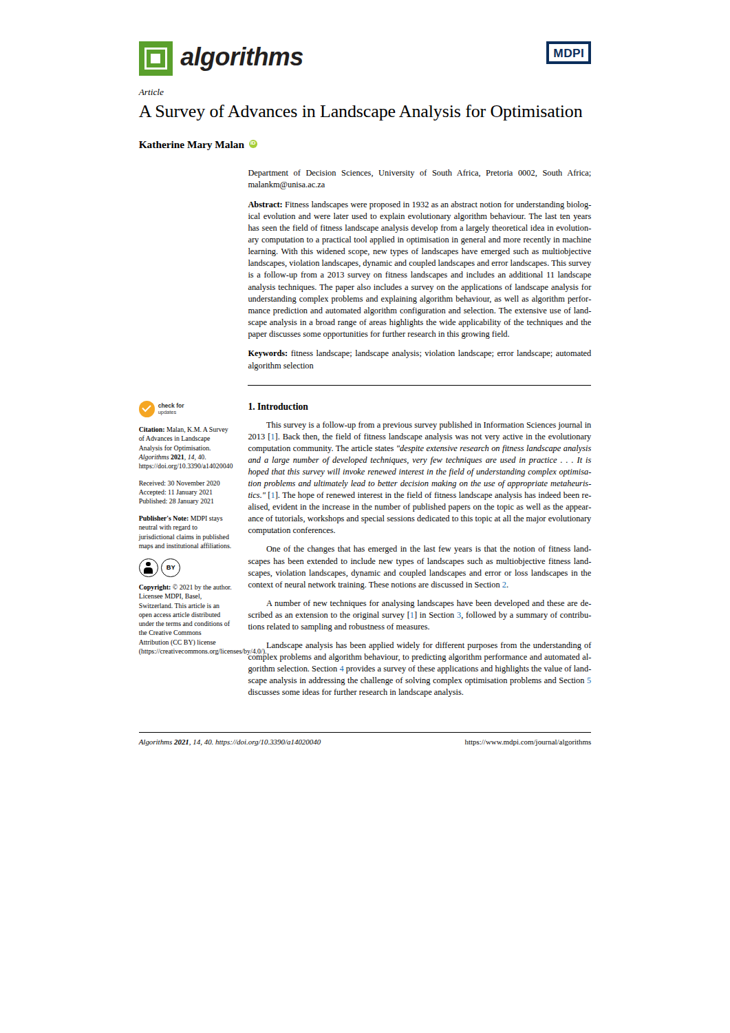algorithms
MDPI
Article
A Survey of Advances in Landscape Analysis for Optimisation
Katherine Mary Malan
Department of Decision Sciences, University of South Africa, Pretoria 0002, South Africa; malankm@unisa.ac.za
Abstract: Fitness landscapes were proposed in 1932 as an abstract notion for understanding biological evolution and were later used to explain evolutionary algorithm behaviour. The last ten years has seen the field of fitness landscape analysis develop from a largely theoretical idea in evolutionary computation to a practical tool applied in optimisation in general and more recently in machine learning. With this widened scope, new types of landscapes have emerged such as multiobjective landscapes, violation landscapes, dynamic and coupled landscapes and error landscapes. This survey is a follow-up from a 2013 survey on fitness landscapes and includes an additional 11 landscape analysis techniques. The paper also includes a survey on the applications of landscape analysis for understanding complex problems and explaining algorithm behaviour, as well as algorithm performance prediction and automated algorithm configuration and selection. The extensive use of landscape analysis in a broad range of areas highlights the wide applicability of the techniques and the paper discusses some opportunities for further research in this growing field.
Keywords: fitness landscape; landscape analysis; violation landscape; error landscape; automated algorithm selection
check forupdates
Citation: Malan, K.M. A Survey of Advances in Landscape Analysis for Optimisation. Algorithms 2021, 14, 40. https://doi.org/10.3390/a14020040
Received: 30 November 2020
Accepted: 11 January 2021
Published: 28 January 2021
Publisher's Note: MDPI stays neutral with regard to jurisdictional claims in published maps and institutional affiliations.
BY
Copyright: © 2021 by the author. Licensee MDPI, Basel, Switzerland. This article is an open access article distributed under the terms and conditions of the Creative Commons Attribution (CC BY) license (https://creativecommons.org/licenses/by/4.0/).
1. Introduction
This survey is a follow-up from a previous survey published in Information Sciences journal in 2013 [1]. Back then, the field of fitness landscape analysis was not very active in the evolutionary computation community. The article states "despite extensive research on fitness landscape analysis and a large number of developed techniques, very few techniques are used in practice . . . It is hoped that this survey will invoke renewed interest in the field of understanding complex optimisation problems and ultimately lead to better decision making on the use of appropriate metaheuristics." [1]. The hope of renewed interest in the field of fitness landscape analysis has indeed been realised, evident in the increase in the number of published papers on the topic as well as the appearance of tutorials, workshops and special sessions dedicated to this topic at all the major evolutionary computation conferences.
One of the changes that has emerged in the last few years is that the notion of fitness landscapes has been extended to include new types of landscapes such as multiobjective fitness landscapes, violation landscapes, dynamic and coupled landscapes and error or loss landscapes in the context of neural network training. These notions are discussed in Section 2.
A number of new techniques for analysing landscapes have been developed and these are described as an extension to the original survey [1] in Section 3, followed by a summary of contributions related to sampling and robustness of measures.
Landscape analysis has been applied widely for different purposes from the understanding of complex problems and algorithm behaviour, to predicting algorithm performance and automated algorithm selection. Section 4 provides a survey of these applications and highlights the value of landscape analysis in addressing the challenge of solving complex optimisation problems and Section 5 discusses some ideas for further research in landscape analysis.
Algorithms 2021, 14, 40. https://doi.org/10.3390/a14020040
https://www.mdpi.com/journal/algorithms